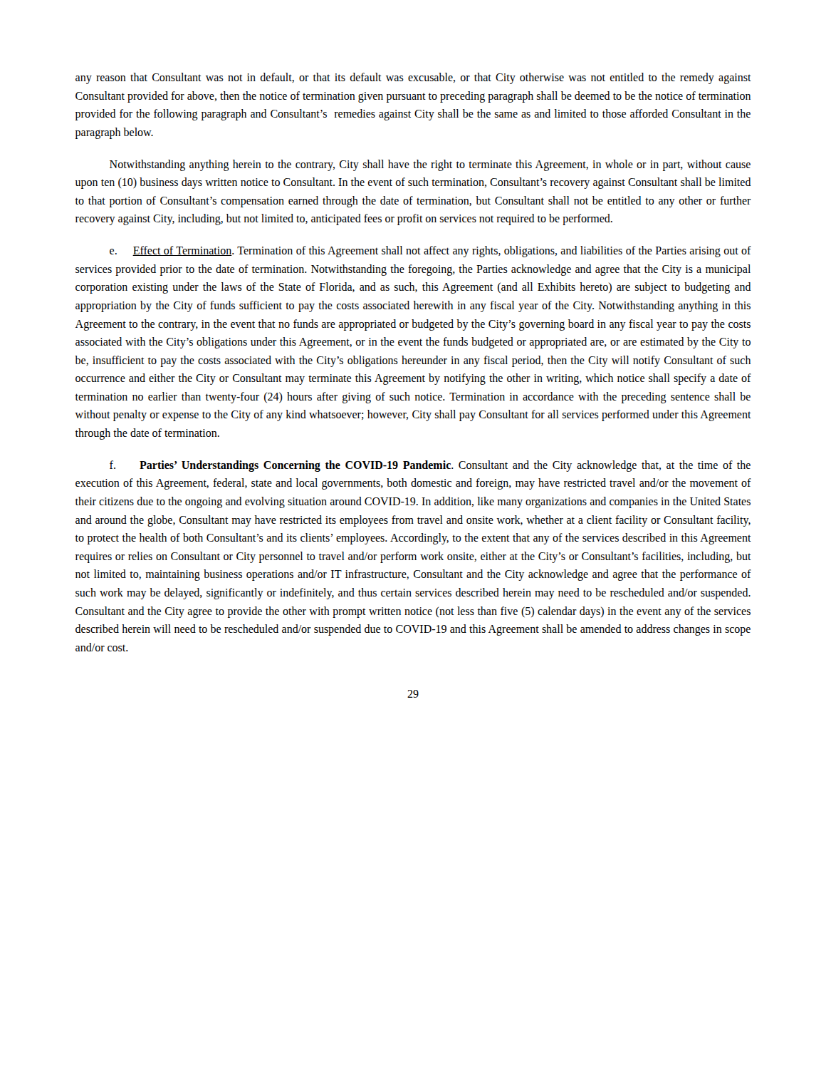any reason that Consultant was not in default, or that its default was excusable, or that City otherwise was not entitled to the remedy against Consultant provided for above, then the notice of termination given pursuant to preceding paragraph shall be deemed to be the notice of termination provided for the following paragraph and Consultant’s remedies against City shall be the same as and limited to those afforded Consultant in the paragraph below.
Notwithstanding anything herein to the contrary, City shall have the right to terminate this Agreement, in whole or in part, without cause upon ten (10) business days written notice to Consultant. In the event of such termination, Consultant’s recovery against Consultant shall be limited to that portion of Consultant’s compensation earned through the date of termination, but Consultant shall not be entitled to any other or further recovery against City, including, but not limited to, anticipated fees or profit on services not required to be performed.
e. Effect of Termination. Termination of this Agreement shall not affect any rights, obligations, and liabilities of the Parties arising out of services provided prior to the date of termination. Notwithstanding the foregoing, the Parties acknowledge and agree that the City is a municipal corporation existing under the laws of the State of Florida, and as such, this Agreement (and all Exhibits hereto) are subject to budgeting and appropriation by the City of funds sufficient to pay the costs associated herewith in any fiscal year of the City. Notwithstanding anything in this Agreement to the contrary, in the event that no funds are appropriated or budgeted by the City’s governing board in any fiscal year to pay the costs associated with the City’s obligations under this Agreement, or in the event the funds budgeted or appropriated are, or are estimated by the City to be, insufficient to pay the costs associated with the City’s obligations hereunder in any fiscal period, then the City will notify Consultant of such occurrence and either the City or Consultant may terminate this Agreement by notifying the other in writing, which notice shall specify a date of termination no earlier than twenty-four (24) hours after giving of such notice. Termination in accordance with the preceding sentence shall be without penalty or expense to the City of any kind whatsoever; however, City shall pay Consultant for all services performed under this Agreement through the date of termination.
f. Parties’ Understandings Concerning the COVID-19 Pandemic. Consultant and the City acknowledge that, at the time of the execution of this Agreement, federal, state and local governments, both domestic and foreign, may have restricted travel and/or the movement of their citizens due to the ongoing and evolving situation around COVID-19. In addition, like many organizations and companies in the United States and around the globe, Consultant may have restricted its employees from travel and onsite work, whether at a client facility or Consultant facility, to protect the health of both Consultant’s and its clients’ employees. Accordingly, to the extent that any of the services described in this Agreement requires or relies on Consultant or City personnel to travel and/or perform work onsite, either at the City’s or Consultant’s facilities, including, but not limited to, maintaining business operations and/or IT infrastructure, Consultant and the City acknowledge and agree that the performance of such work may be delayed, significantly or indefinitely, and thus certain services described herein may need to be rescheduled and/or suspended. Consultant and the City agree to provide the other with prompt written notice (not less than five (5) calendar days) in the event any of the services described herein will need to be rescheduled and/or suspended due to COVID-19 and this Agreement shall be amended to address changes in scope and/or cost.
29